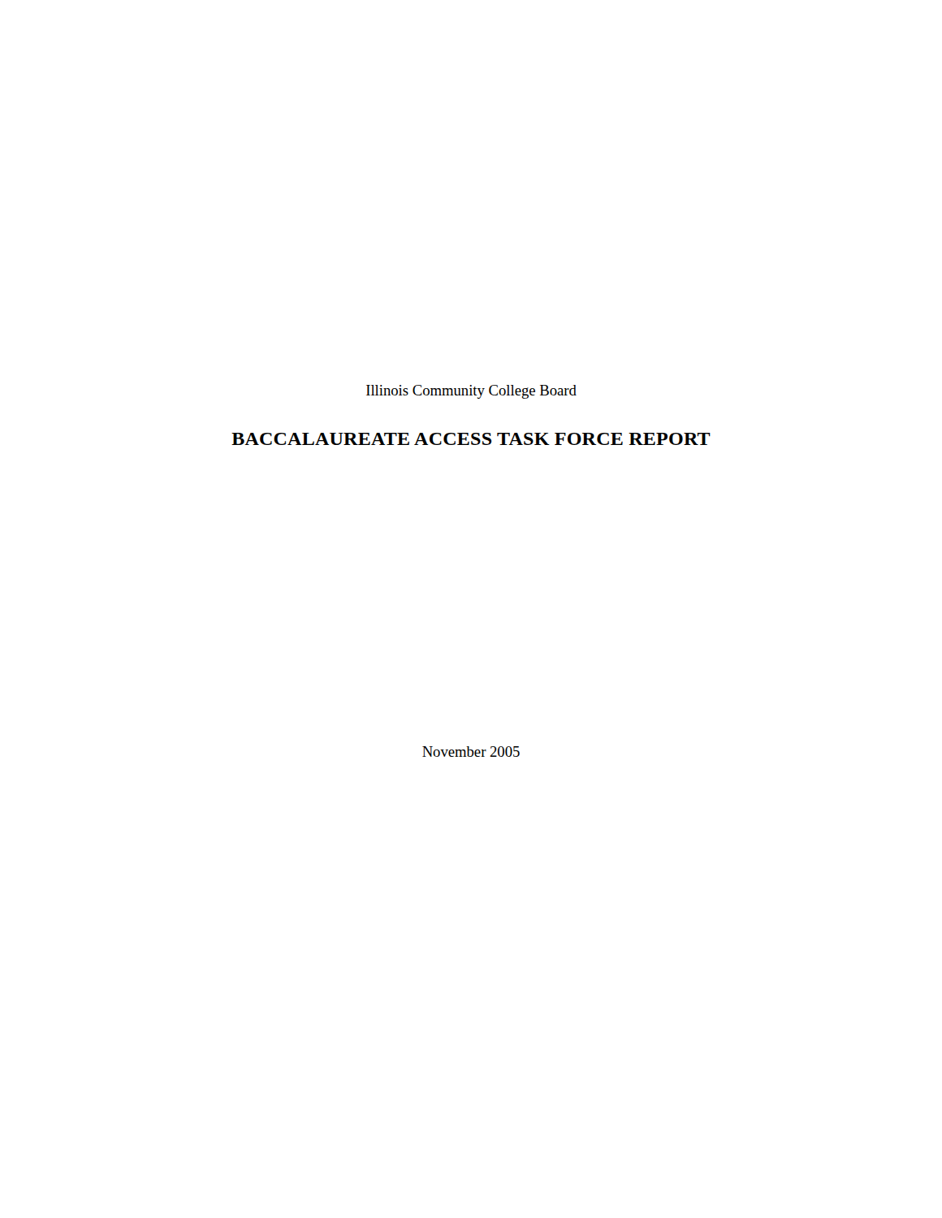Illinois Community College Board
BACCALAUREATE ACCESS TASK FORCE REPORT
November 2005